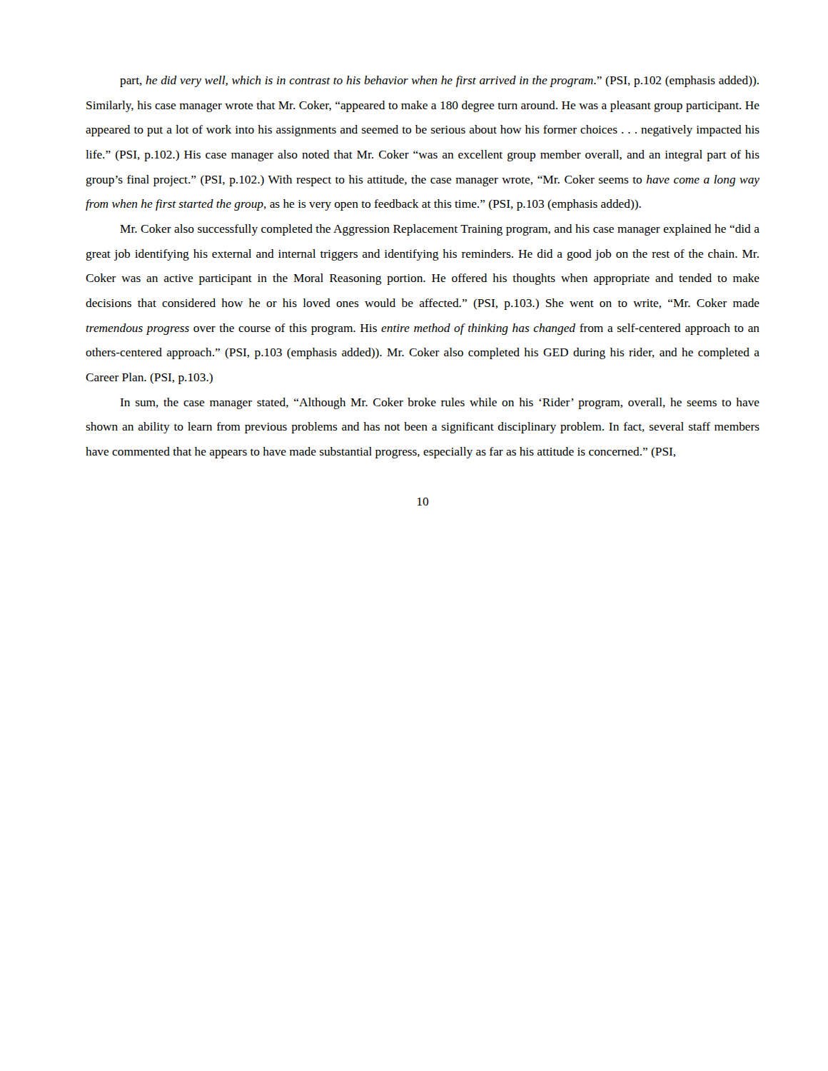part, he did very well, which is in contrast to his behavior when he first arrived in the program.” (PSI, p.102 (emphasis added)). Similarly, his case manager wrote that Mr. Coker, “appeared to make a 180 degree turn around. He was a pleasant group participant. He appeared to put a lot of work into his assignments and seemed to be serious about how his former choices . . . negatively impacted his life.” (PSI, p.102.) His case manager also noted that Mr. Coker “was an excellent group member overall, and an integral part of his group’s final project.” (PSI, p.102.) With respect to his attitude, the case manager wrote, “Mr. Coker seems to have come a long way from when he first started the group, as he is very open to feedback at this time.” (PSI, p.103 (emphasis added)).
Mr. Coker also successfully completed the Aggression Replacement Training program, and his case manager explained he “did a great job identifying his external and internal triggers and identifying his reminders. He did a good job on the rest of the chain. Mr. Coker was an active participant in the Moral Reasoning portion. He offered his thoughts when appropriate and tended to make decisions that considered how he or his loved ones would be affected.” (PSI, p.103.) She went on to write, “Mr. Coker made tremendous progress over the course of this program. His entire method of thinking has changed from a self-centered approach to an others-centered approach.” (PSI, p.103 (emphasis added)). Mr. Coker also completed his GED during his rider, and he completed a Career Plan. (PSI, p.103.)
In sum, the case manager stated, “Although Mr. Coker broke rules while on his ‘Rider’ program, overall, he seems to have shown an ability to learn from previous problems and has not been a significant disciplinary problem. In fact, several staff members have commented that he appears to have made substantial progress, especially as far as his attitude is concerned.” (PSI,
10